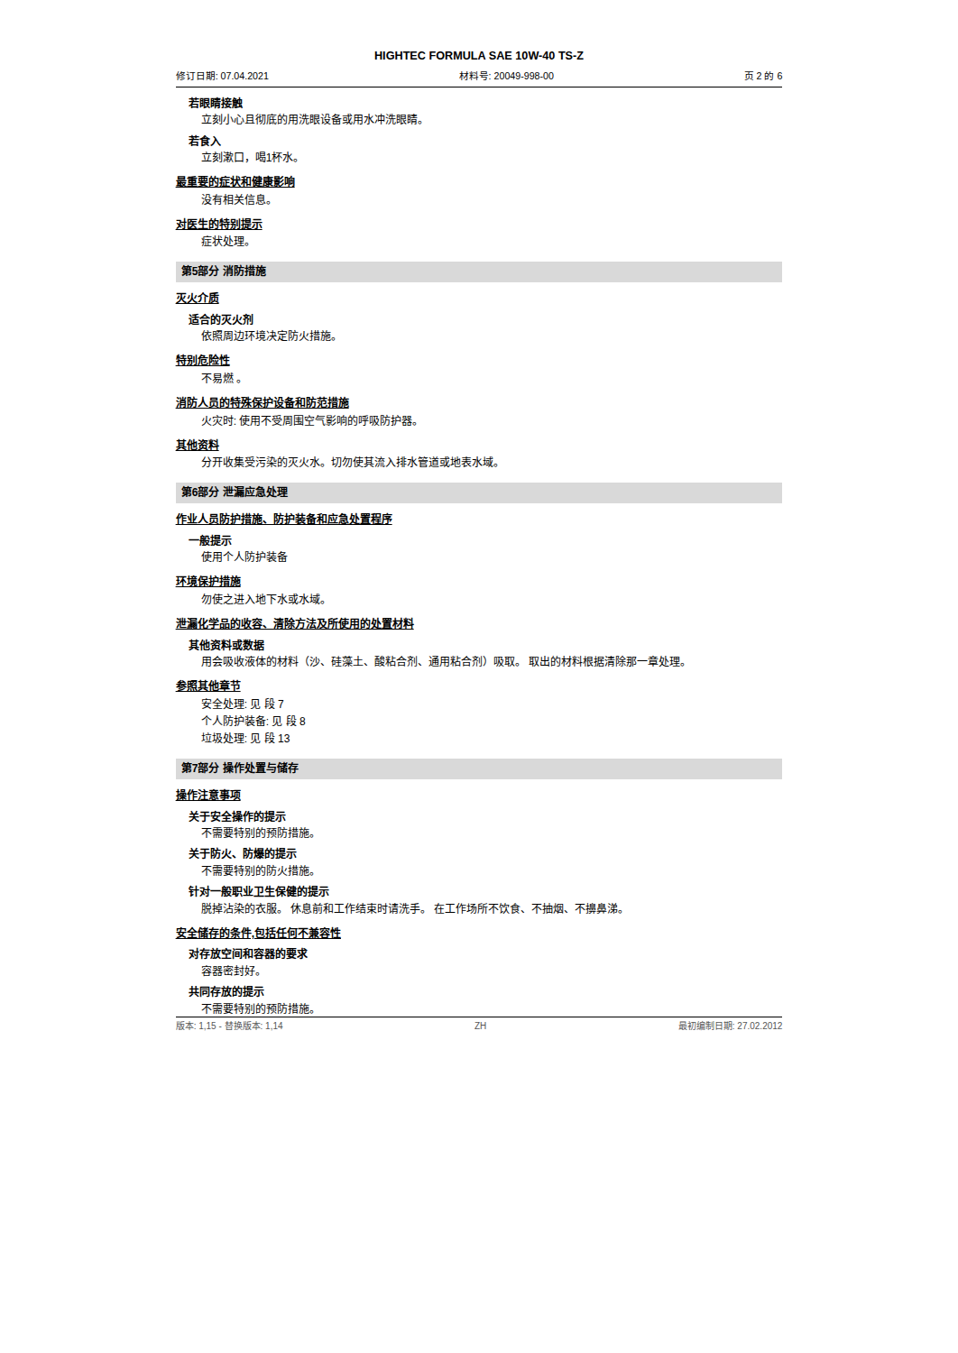HIGHTEC FORMULA SAE 10W-40 TS-Z
修订日期: 07.04.2021
材料号: 20049-998-00
页 2 的 6
若眼睛接触
立刻小心且彻底的用洗眼设备或用水冲洗眼睛。
若食入
立刻漱口，喝1杯水。
最重要的症状和健康影响
没有相关信息。
对医生的特别提示
症状处理。
第5部分 消防措施
灭火介质
适合的灭火剂
依照周边环境决定防火措施。
特别危险性
不易燃 。
消防人员的特殊保护设备和防范措施
火灾时: 使用不受周围空气影响的呼吸防护器。
其他资料
分开收集受污染的灭火水。切勿使其流入排水管道或地表水域。
第6部分 泄漏应急处理
作业人员防护措施、防护装备和应急处置程序
一般提示
使用个人防护装备
环境保护措施
勿使之进入地下水或水域。
泄漏化学品的收容、清除方法及所使用的处置材料
其他资料或数据
用会吸收液体的材料（沙、硅藻土、酸粘合剂、通用粘合剂）吸取。 取出的材料根据清除那一章处理。
参照其他章节
安全处理: 见 段 7
个人防护装备: 见 段 8
垃圾处理: 见 段 13
第7部分 操作处置与储存
操作注意事项
关于安全操作的提示
不需要特别的预防措施。
关于防火、防爆的提示
不需要特别的防火措施。
针对一般职业卫生保健的提示
脱掉沾染的衣服。 休息前和工作结束时请洗手。 在工作场所不饮食、不抽烟、不擤鼻涕。
安全储存的条件,包括任何不兼容性
对存放空间和容器的要求
容器密封好。
共同存放的提示
不需要特别的预防措施。
版本: 1,15 - 替换版本: 1,14
ZH
最初编制日期: 27.02.2012